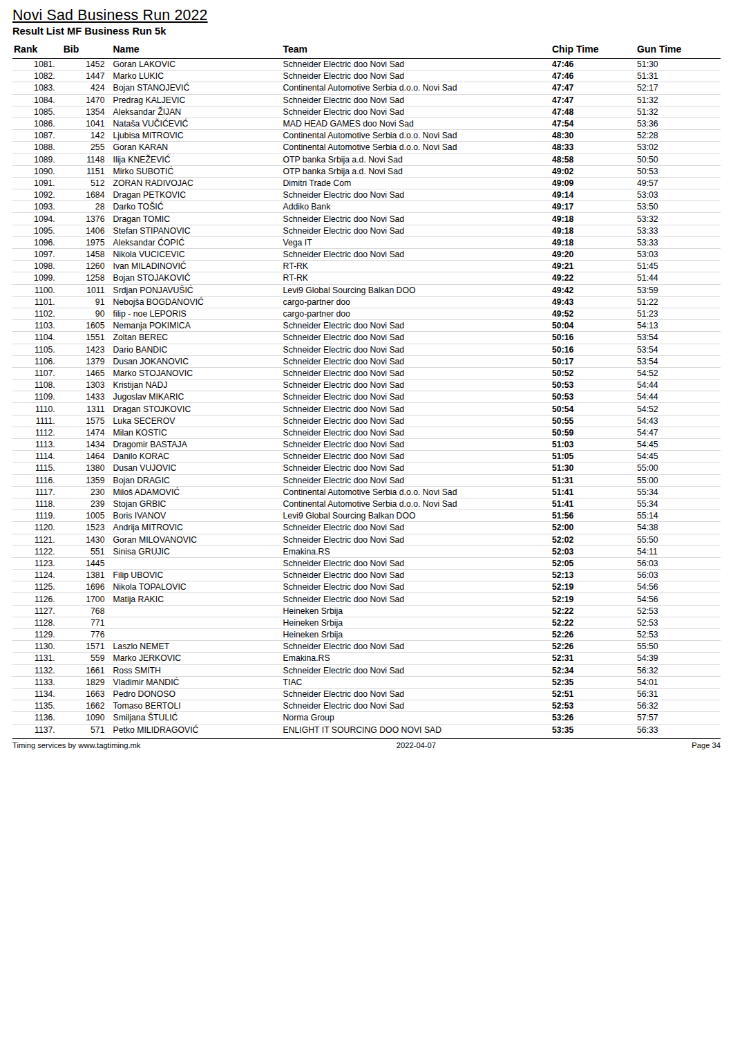Novi Sad Business Run 2022
Result List MF Business Run 5k
| Rank | Bib | Name | Team | Chip Time | Gun Time |
| --- | --- | --- | --- | --- | --- |
| 1081. | 1452 | Goran LAKOVIC | Schneider Electric doo Novi Sad | 47:46 | 51:30 |
| 1082. | 1447 | Marko LUKIC | Schneider Electric doo Novi Sad | 47:46 | 51:31 |
| 1083. | 424 | Bojan STANOJEVIĆ | Continental Automotive Serbia d.o.o. Novi Sad | 47:47 | 52:17 |
| 1084. | 1470 | Predrag KALJEVIC | Schneider Electric doo Novi Sad | 47:47 | 51:32 |
| 1085. | 1354 | Aleksandar ŽIJAN | Schneider Electric doo Novi Sad | 47:48 | 51:32 |
| 1086. | 1041 | Nataša VUČIĆEVIĆ | MAD HEAD GAMES doo Novi Sad | 47:54 | 53:36 |
| 1087. | 142 | Ljubisa MITROVIC | Continental Automotive Serbia d.o.o. Novi Sad | 48:30 | 52:28 |
| 1088. | 255 | Goran KARAN | Continental Automotive Serbia d.o.o. Novi Sad | 48:33 | 53:02 |
| 1089. | 1148 | Ilija KNEŽEVIĆ | OTP banka Srbija a.d. Novi Sad | 48:58 | 50:50 |
| 1090. | 1151 | Mirko SUBOTIĆ | OTP banka Srbija a.d. Novi Sad | 49:02 | 50:53 |
| 1091. | 512 | ZORAN RADIVOJAC | Dimitri Trade Com | 49:09 | 49:57 |
| 1092. | 1684 | Dragan PETKOVIC | Schneider Electric doo Novi Sad | 49:14 | 53:03 |
| 1093. | 28 | Darko TOŠIĆ | Addiko Bank | 49:17 | 53:50 |
| 1094. | 1376 | Dragan TOMIC | Schneider Electric doo Novi Sad | 49:18 | 53:32 |
| 1095. | 1406 | Stefan STIPANOVIC | Schneider Electric doo Novi Sad | 49:18 | 53:33 |
| 1096. | 1975 | Aleksandar ĆOPIĆ | Vega IT | 49:18 | 53:33 |
| 1097. | 1458 | Nikola VUCICEVIC | Schneider Electric doo Novi Sad | 49:20 | 53:03 |
| 1098. | 1260 | Ivan MILADINOVIĆ | RT-RK | 49:21 | 51:45 |
| 1099. | 1258 | Bojan STOJAKOVIĆ | RT-RK | 49:22 | 51:44 |
| 1100. | 1011 | Srdjan PONJAVUŠIĆ | Levi9 Global Sourcing Balkan DOO | 49:42 | 53:59 |
| 1101. | 91 | Nebojša BOGDANOVIĆ | cargo-partner doo | 49:43 | 51:22 |
| 1102. | 90 | filip - noe LEPORIS | cargo-partner doo | 49:52 | 51:23 |
| 1103. | 1605 | Nemanja POKIMICA | Schneider Electric doo Novi Sad | 50:04 | 54:13 |
| 1104. | 1551 | Zoltan BEREC | Schneider Electric doo Novi Sad | 50:16 | 53:54 |
| 1105. | 1423 | Dario BANDIC | Schneider Electric doo Novi Sad | 50:16 | 53:54 |
| 1106. | 1379 | Dusan JOKANOVIC | Schneider Electric doo Novi Sad | 50:17 | 53:54 |
| 1107. | 1465 | Marko STOJANOVIC | Schneider Electric doo Novi Sad | 50:52 | 54:52 |
| 1108. | 1303 | Kristijan NADJ | Schneider Electric doo Novi Sad | 50:53 | 54:44 |
| 1109. | 1433 | Jugoslav MIKARIC | Schneider Electric doo Novi Sad | 50:53 | 54:44 |
| 1110. | 1311 | Dragan STOJKOVIC | Schneider Electric doo Novi Sad | 50:54 | 54:52 |
| 1111. | 1575 | Luka SECEROV | Schneider Electric doo Novi Sad | 50:55 | 54:43 |
| 1112. | 1474 | Milan KOSTIC | Schneider Electric doo Novi Sad | 50:59 | 54:47 |
| 1113. | 1434 | Dragomir BASTAJA | Schneider Electric doo Novi Sad | 51:03 | 54:45 |
| 1114. | 1464 | Danilo KORAC | Schneider Electric doo Novi Sad | 51:05 | 54:45 |
| 1115. | 1380 | Dusan VUJOVIC | Schneider Electric doo Novi Sad | 51:30 | 55:00 |
| 1116. | 1359 | Bojan DRAGIC | Schneider Electric doo Novi Sad | 51:31 | 55:00 |
| 1117. | 230 | Miloš ADAMOVIĆ | Continental Automotive Serbia d.o.o. Novi Sad | 51:41 | 55:34 |
| 1118. | 239 | Stojan GRBIC | Continental Automotive Serbia d.o.o. Novi Sad | 51:41 | 55:34 |
| 1119. | 1005 | Boris IVANOV | Levi9 Global Sourcing Balkan DOO | 51:56 | 55:14 |
| 1120. | 1523 | Andrija MITROVIC | Schneider Electric doo Novi Sad | 52:00 | 54:38 |
| 1121. | 1430 | Goran MILOVANOVIC | Schneider Electric doo Novi Sad | 52:02 | 55:50 |
| 1122. | 551 | Sinisa GRUJIC | Emakina.RS | 52:03 | 54:11 |
| 1123. | 1445 | | Schneider Electric doo Novi Sad | 52:05 | 56:03 |
| 1124. | 1381 | Filip UBOVIC | Schneider Electric doo Novi Sad | 52:13 | 56:03 |
| 1125. | 1696 | Nikola TOPALOVIC | Schneider Electric doo Novi Sad | 52:19 | 54:56 |
| 1126. | 1700 | Matija RAKIC | Schneider Electric doo Novi Sad | 52:19 | 54:56 |
| 1127. | 768 | | Heineken Srbija | 52:22 | 52:53 |
| 1128. | 771 | | Heineken Srbija | 52:22 | 52:53 |
| 1129. | 776 | | Heineken Srbija | 52:26 | 52:53 |
| 1130. | 1571 | Laszlo NEMET | Schneider Electric doo Novi Sad | 52:26 | 55:50 |
| 1131. | 559 | Marko JERKOVIC | Emakina.RS | 52:31 | 54:39 |
| 1132. | 1661 | Ross SMITH | Schneider Electric doo Novi Sad | 52:34 | 56:32 |
| 1133. | 1829 | Vladimir MANDIĆ | TIAC | 52:35 | 54:01 |
| 1134. | 1663 | Pedro DONOSO | Schneider Electric doo Novi Sad | 52:51 | 56:31 |
| 1135. | 1662 | Tomaso BERTOLI | Schneider Electric doo Novi Sad | 52:53 | 56:32 |
| 1136. | 1090 | Smiljana ŠTULIĆ | Norma Group | 53:26 | 57:57 |
| 1137. | 571 | Petko MILIDRAGOVIĆ | ENLIGHT IT SOURCING DOO NOVI SAD | 53:35 | 56:33 |
Timing services by www.tagtiming.mk
2022-04-07
Page 34